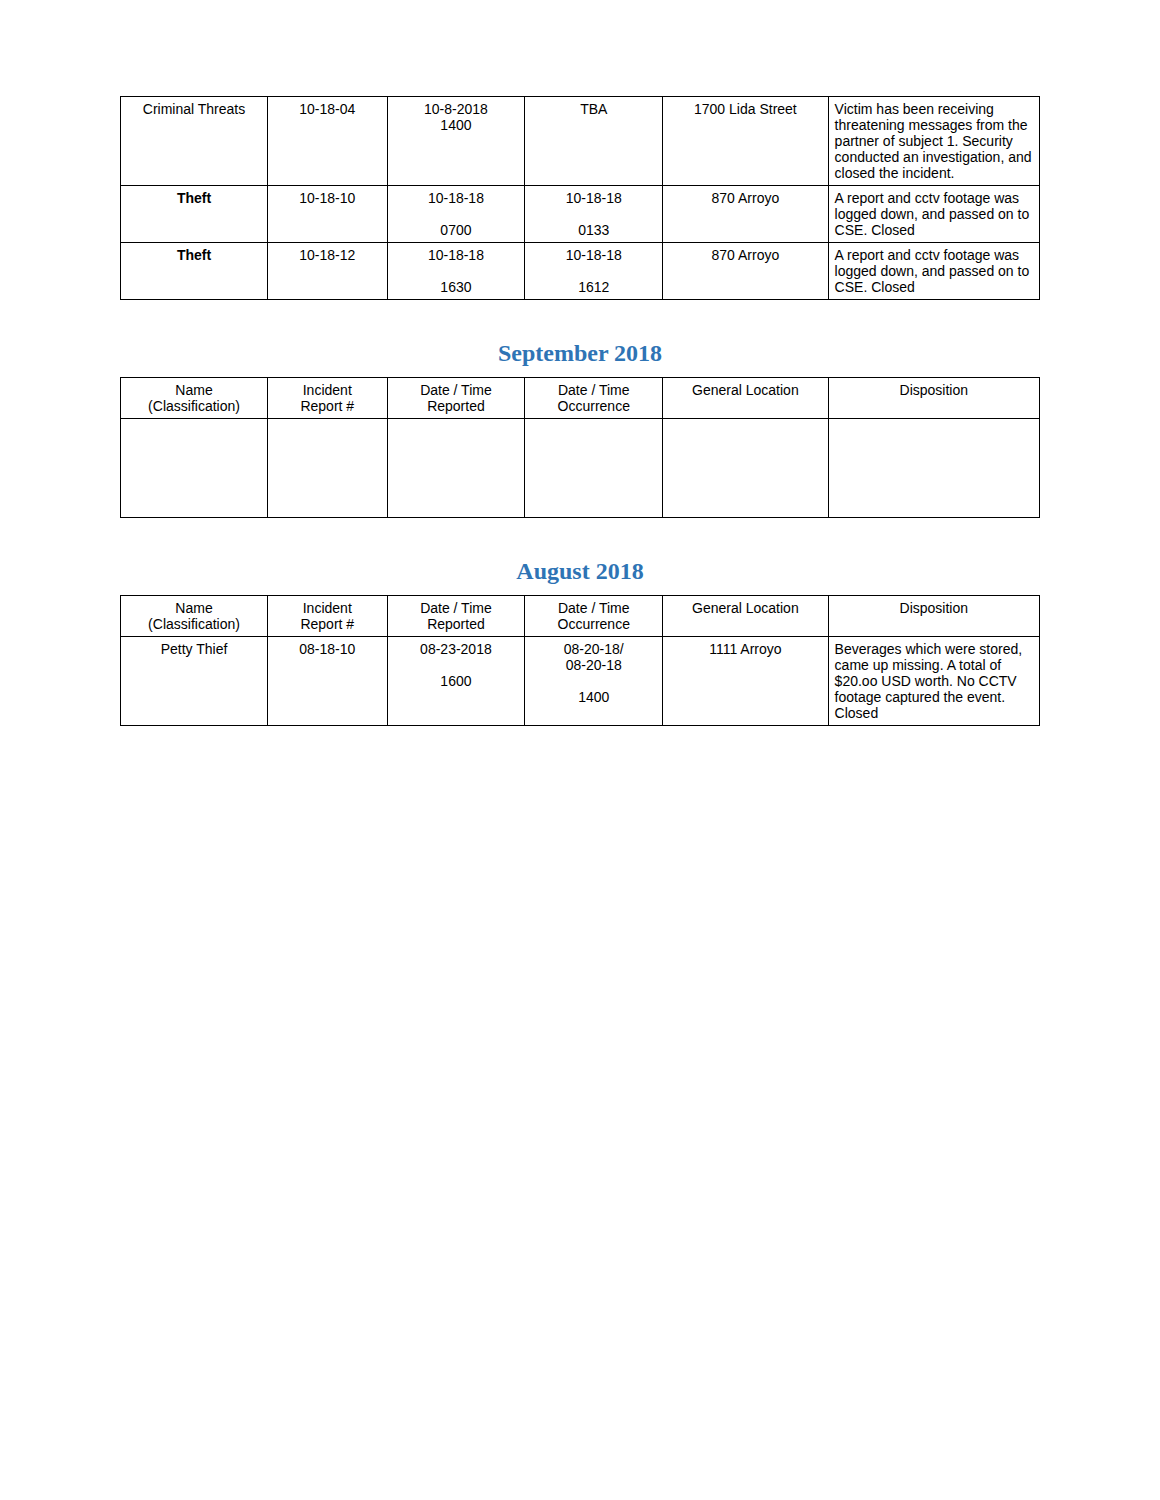| Criminal Threats | 10-18-04 | 10-8-2018 1400 | TBA | 1700 Lida Street | Victim has been receiving threatening messages from the partner of subject 1. Security conducted an investigation, and closed the incident. |
| Theft | 10-18-10 | 10-18-18 0700 | 10-18-18 0133 | 870 Arroyo | A report and cctv footage was logged down, and passed on to CSE. Closed |
| Theft | 10-18-12 | 10-18-18 1630 | 10-18-18 1612 | 870 Arroyo | A report and cctv footage was logged down, and passed on to CSE. Closed |
September 2018
| Name (Classification) | Incident Report # | Date / Time Reported | Date / Time Occurrence | General Location | Disposition |
August 2018
| Name (Classification) | Incident Report # | Date / Time Reported | Date / Time Occurrence | General Location | Disposition |
| Petty Thief | 08-18-10 | 08-23-2018 1600 | 08-20-18/ 08-20-18 1400 | 1111 Arroyo | Beverages which were stored, came up missing. A total of $20.oo USD worth. No CCTV footage captured the event. Closed |